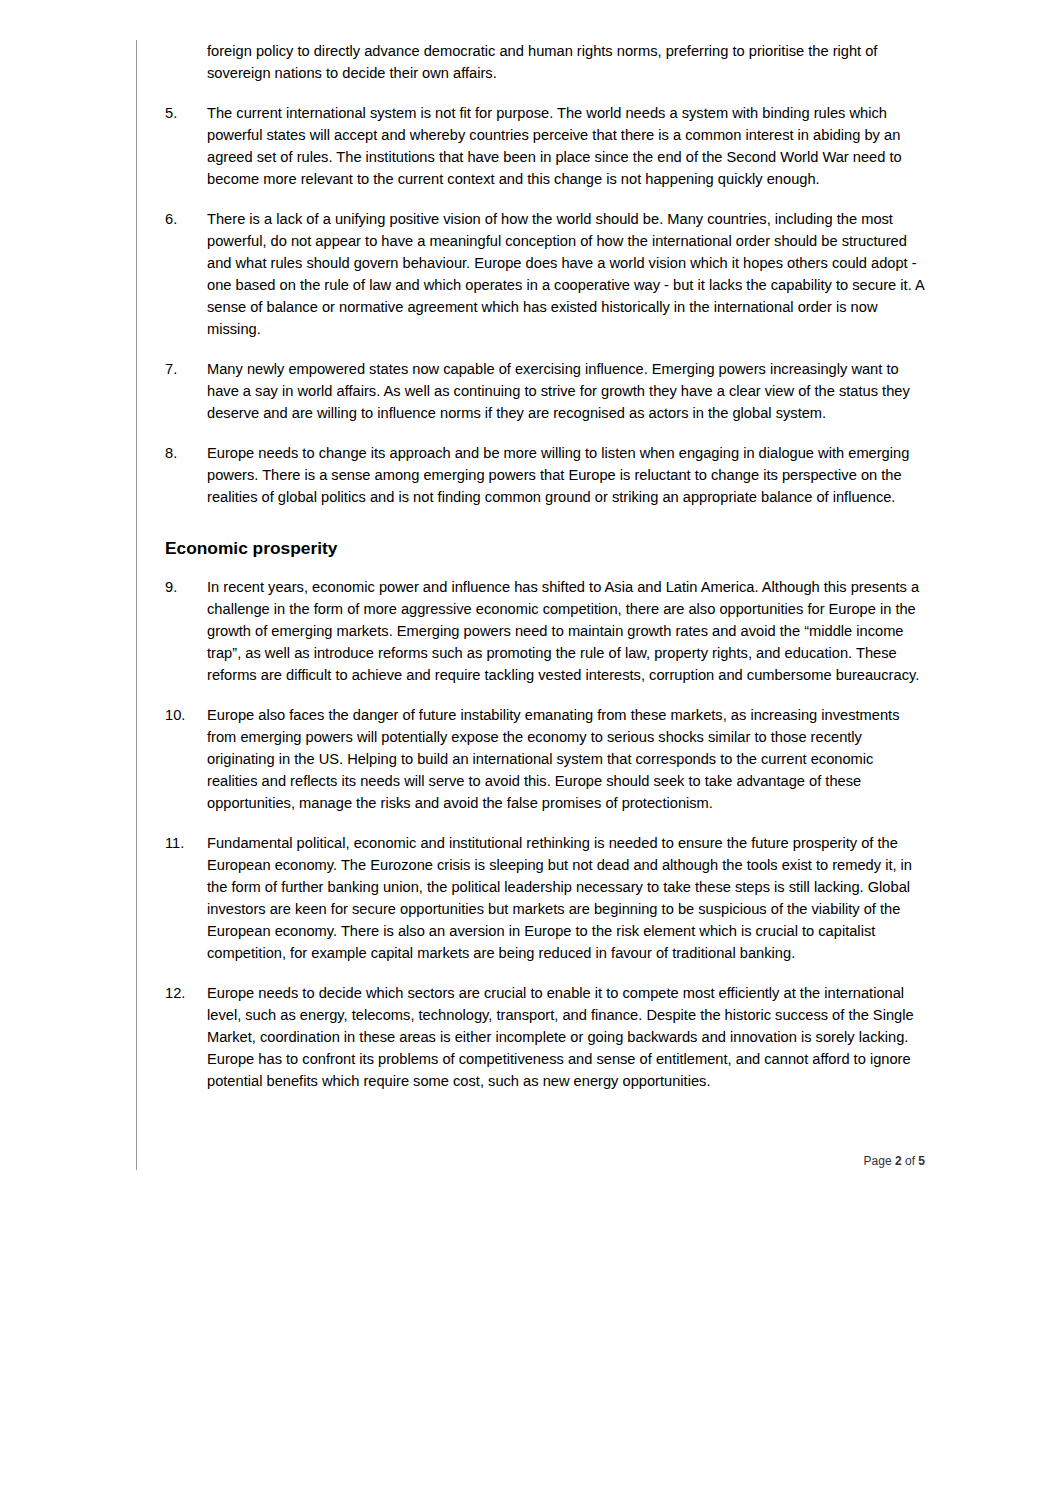foreign policy to directly advance democratic and human rights norms, preferring to prioritise the right of sovereign nations to decide their own affairs.
The current international system is not fit for purpose. The world needs a system with binding rules which powerful states will accept and whereby countries perceive that there is a common interest in abiding by an agreed set of rules. The institutions that have been in place since the end of the Second World War need to become more relevant to the current context and this change is not happening quickly enough.
There is a lack of a unifying positive vision of how the world should be. Many countries, including the most powerful, do not appear to have a meaningful conception of how the international order should be structured and what rules should govern behaviour. Europe does have a world vision which it hopes others could adopt - one based on the rule of law and which operates in a cooperative way - but it lacks the capability to secure it. A sense of balance or normative agreement which has existed historically in the international order is now missing.
Many newly empowered states now capable of exercising influence. Emerging powers increasingly want to have a say in world affairs. As well as continuing to strive for growth they have a clear view of the status they deserve and are willing to influence norms if they are recognised as actors in the global system.
Europe needs to change its approach and be more willing to listen when engaging in dialogue with emerging powers. There is a sense among emerging powers that Europe is reluctant to change its perspective on the realities of global politics and is not finding common ground or striking an appropriate balance of influence.
Economic prosperity
In recent years, economic power and influence has shifted to Asia and Latin America. Although this presents a challenge in the form of more aggressive economic competition, there are also opportunities for Europe in the growth of emerging markets. Emerging powers need to maintain growth rates and avoid the “middle income trap”, as well as introduce reforms such as promoting the rule of law, property rights, and education. These reforms are difficult to achieve and require tackling vested interests, corruption and cumbersome bureaucracy.
Europe also faces the danger of future instability emanating from these markets, as increasing investments from emerging powers will potentially expose the economy to serious shocks similar to those recently originating in the US. Helping to build an international system that corresponds to the current economic realities and reflects its needs will serve to avoid this. Europe should seek to take advantage of these opportunities, manage the risks and avoid the false promises of protectionism.
Fundamental political, economic and institutional rethinking is needed to ensure the future prosperity of the European economy. The Eurozone crisis is sleeping but not dead and although the tools exist to remedy it, in the form of further banking union, the political leadership necessary to take these steps is still lacking. Global investors are keen for secure opportunities but markets are beginning to be suspicious of the viability of the European economy. There is also an aversion in Europe to the risk element which is crucial to capitalist competition, for example capital markets are being reduced in favour of traditional banking.
Europe needs to decide which sectors are crucial to enable it to compete most efficiently at the international level, such as energy, telecoms, technology, transport, and finance. Despite the historic success of the Single Market, coordination in these areas is either incomplete or going backwards and innovation is sorely lacking. Europe has to confront its problems of competitiveness and sense of entitlement, and cannot afford to ignore potential benefits which require some cost, such as new energy opportunities.
Page 2 of 5